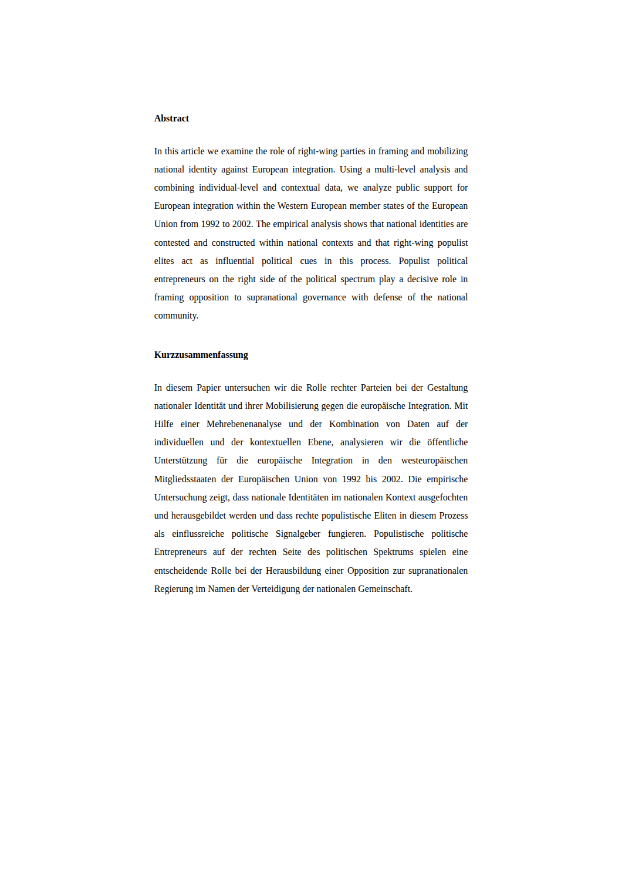Abstract
In this article we examine the role of right-wing parties in framing and mobilizing national identity against European integration. Using a multi-level analysis and combining individual-level and contextual data, we analyze public support for European integration within the Western European member states of the European Union from 1992 to 2002. The empirical analysis shows that national identities are contested and constructed within national contexts and that right-wing populist elites act as influential political cues in this process. Populist political entrepreneurs on the right side of the political spectrum play a decisive role in framing opposition to supranational governance with defense of the national community.
Kurzzusammenfassung
In diesem Papier untersuchen wir die Rolle rechter Parteien bei der Gestaltung nationaler Identität und ihrer Mobilisierung gegen die europäische Integration. Mit Hilfe einer Mehrebenenanalyse und der Kombination von Daten auf der individuellen und der kontextuellen Ebene, analysieren wir die öffentliche Unterstützung für die europäische Integration in den westeuropäischen Mitgliedsstaaten der Europäischen Union von 1992 bis 2002. Die empirische Untersuchung zeigt, dass nationale Identitäten im nationalen Kontext ausgefochten und herausgebildet werden und dass rechte populistische Eliten in diesem Prozess als einflussreiche politische Signalgeber fungieren. Populistische politische Entrepreneurs auf der rechten Seite des politischen Spektrums spielen eine entscheidende Rolle bei der Herausbildung einer Opposition zur supranationalen Regierung im Namen der Verteidigung der nationalen Gemeinschaft.